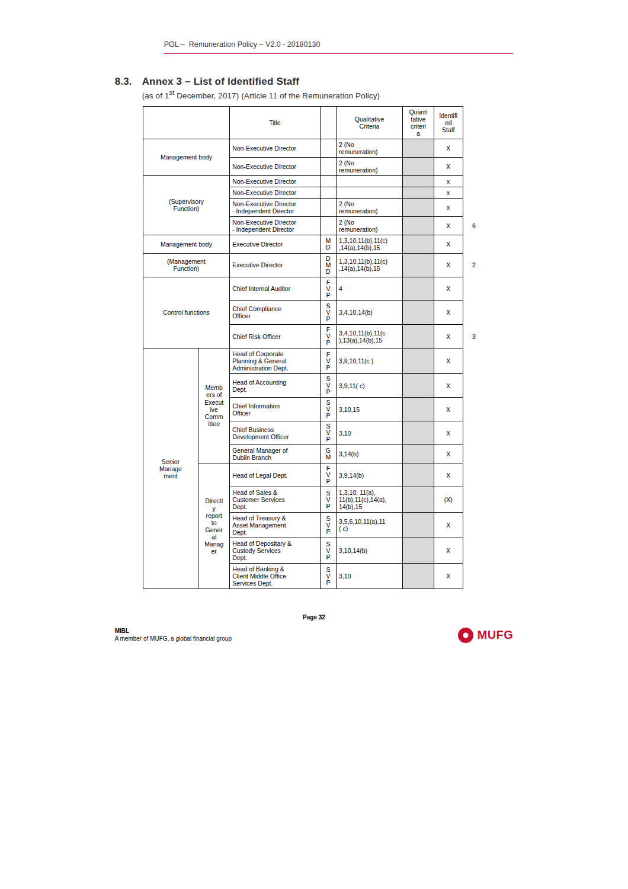POL – Remuneration Policy – V2.0 - 20180130
8.3. Annex 3 – List of Identified Staff
(as of 1st December, 2017) (Article 11 of the Remuneration Policy)
| | Title | | Qualitative Criteria | Quanti tative criteri a | Identifi ed Staff | |
| --- | --- | --- | --- | --- | --- | --- |
| Management body | Non-Executive Director | | 2 (No remuneration) | | X | |
| Non-Executive Director | | 2 (No remuneration) | | X | |
| (Supervisory Function) | Non-Executive Director | | | | x | |
| Non-Executive Director | | | | x | |
| Non-Executive Director - Independent Director | | 2 (No remuneration) | | x | |
| Non-Executive Director - Independent Director | | 2 (No remuneration) | | X | 6 |
| Management body | Executive Director | M D | 1,3,10,11(b),11(c) ,14(a),14(b),15 | | X | |
| (Management Function) | Executive Director | D M D | 1,3,10,11(b),11(c) ,14(a),14(b),15 | | X | 2 |
| Control functions | Chief Internal Auditor | F V P | 4 | | X | |
| Chief Compliance Officer | S V P | 3,4,10,14(b) | | X | |
| Chief Risk Officer | F V P | 3,4,10,11(b),11(c ),13(a),14(b),15 | | X | 3 |
| Senior Manage ment | Memb ers of Execut ive Comm ittee | Head of Corporate Planning & General Administration Dept. | F V P | 3,9,10,11(c ) | | X | |
| Head of Accounting Dept. | S V P | 3,9,11( c) | | X | |
| Chief Information Officer | S V P | 3,10,15 | | X | |
| Chief Business Development Officer | S V P | 3,10 | | X | |
| General Manager of Dublin Branch | G M | 3,14(b) | | X | |
| Directl y report to Gener al Manag er | Head of Legal Dept. | F V P | 3,9,14(b) | | X | |
| Head of Sales & Customer Services Dept. | S V P | 1,3,10, 11(a), 11(b),11(c),14(a), 14(b),15 | | (X) | |
| Head of Treasury & Asset Management Dept. | S V P | 3,5,6,10,11(a),11 ( c) | | X | |
| Head of Depositary & Custody Services Dept. | S V P | 3,10,14(b) | | X | |
| Head of Banking & Client Middle Office Services Dept. | S V P | 3,10 | | X | |
MIBL
A member of MUFG, a global financial group
Page 32
MUFG